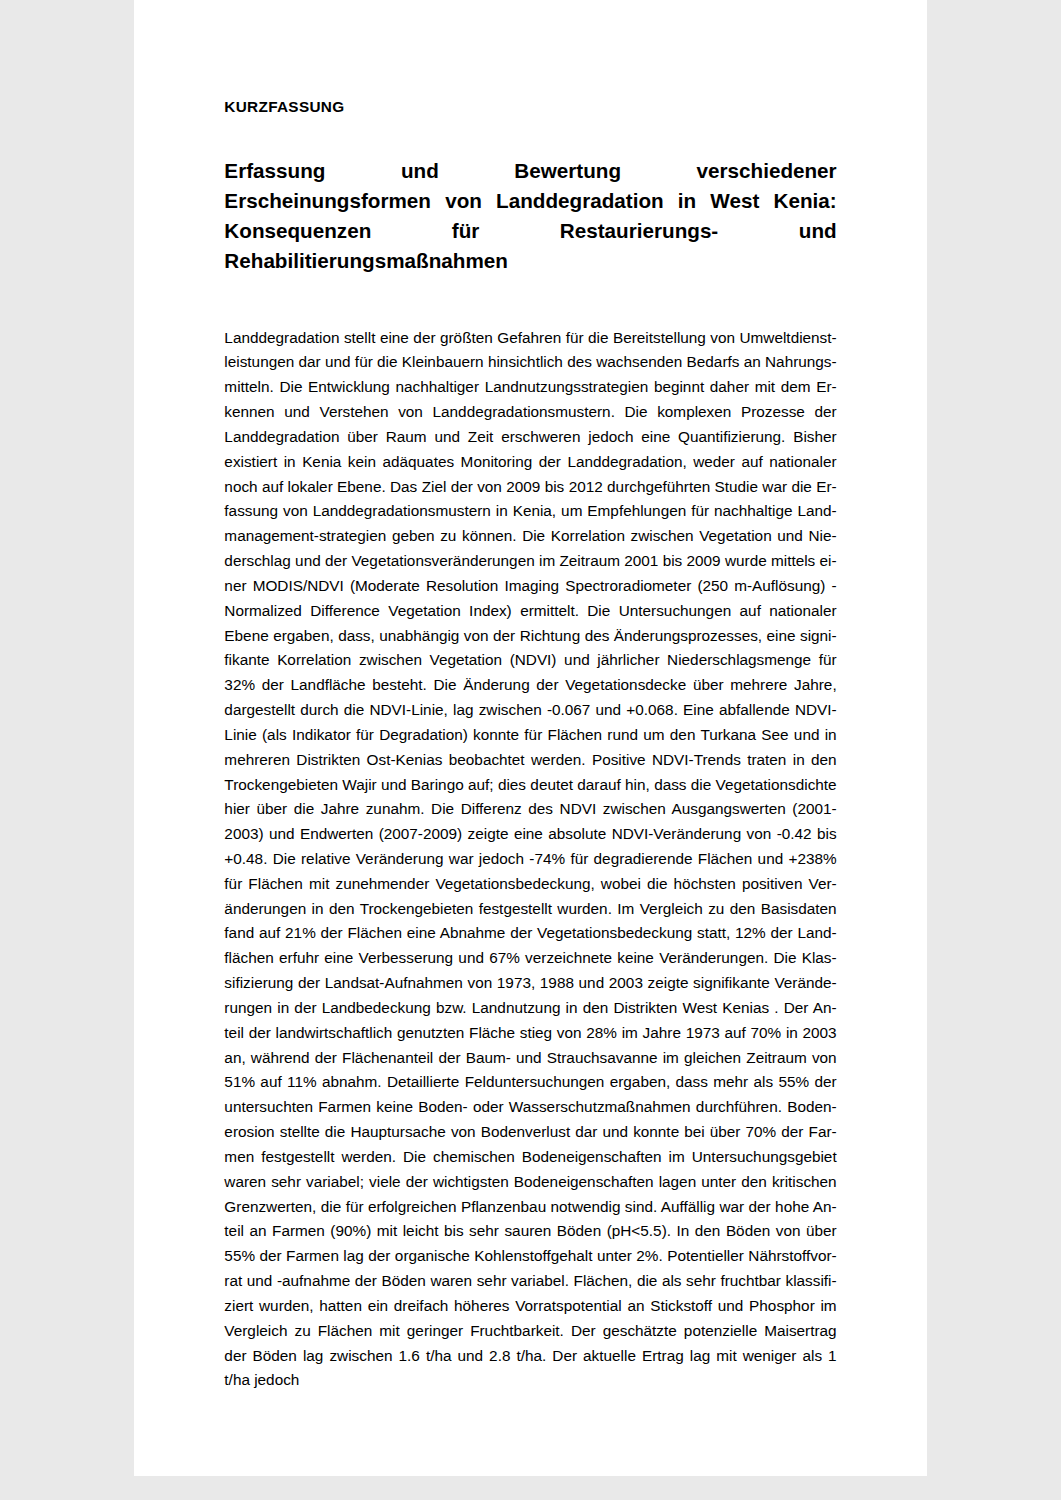KURZFASSUNG
Erfassung und Bewertung verschiedener Erscheinungsformen von Landdegradation in West Kenia: Konsequenzen für Restaurierungs- und Rehabilitierungsmaßnahmen
Landdegradation stellt eine der größten Gefahren für die Bereitstellung von Umweltdienstleistungen dar und für die Kleinbauern hinsichtlich des wachsenden Bedarfs an Nahrungsmitteln. Die Entwicklung nachhaltiger Landnutzungsstrategien beginnt daher mit dem Erkennen und Verstehen von Landdegradationsmustern. Die komplexen Prozesse der Landdegradation über Raum und Zeit erschweren jedoch eine Quantifizierung. Bisher existiert in Kenia kein adäquates Monitoring der Landdegradation, weder auf nationaler noch auf lokaler Ebene. Das Ziel der von 2009 bis 2012 durchgeführten Studie war die Erfassung von Landdegradationsmustern in Kenia, um Empfehlungen für nachhaltige Landmanagement-strategien geben zu können. Die Korrelation zwischen Vegetation und Niederschlag und der Vegetationsveränderungen im Zeitraum 2001 bis 2009 wurde mittels einer MODIS/NDVI (Moderate Resolution Imaging Spectroradiometer (250 m-Auflösung) - Normalized Difference Vegetation Index) ermittelt. Die Untersuchungen auf nationaler Ebene ergaben, dass, unabhängig von der Richtung des Änderungsprozesses, eine signifikante Korrelation zwischen Vegetation (NDVI) und jährlicher Niederschlagsmenge für 32% der Landfläche besteht. Die Änderung der Vegetationsdecke über mehrere Jahre, dargestellt durch die NDVI-Linie, lag zwischen -0.067 und +0.068. Eine abfallende NDVI-Linie (als Indikator für Degradation) konnte für Flächen rund um den Turkana See und in mehreren Distrikten Ost-Kenias beobachtet werden. Positive NDVI-Trends traten in den Trockengebieten Wajir und Baringo auf; dies deutet darauf hin, dass die Vegetationsdichte hier über die Jahre zunahm. Die Differenz des NDVI zwischen Ausgangswerten (2001-2003) und Endwerten (2007-2009) zeigte eine absolute NDVI-Veränderung von -0.42 bis +0.48. Die relative Veränderung war jedoch -74% für degradierende Flächen und +238% für Flächen mit zunehmender Vegetationsbedeckung, wobei die höchsten positiven Veränderungen in den Trockengebieten festgestellt wurden. Im Vergleich zu den Basisdaten fand auf 21% der Flächen eine Abnahme der Vegetationsbedeckung statt, 12% der Landflächen erfuhr eine Verbesserung und 67% verzeichnete keine Veränderungen. Die Klassifizierung der Landsat-Aufnahmen von 1973, 1988 und 2003 zeigte signifikante Veränderungen in der Landbedeckung bzw. Landnutzung in den Distrikten West Kenias . Der Anteil der landwirtschaftlich genutzten Fläche stieg von 28% im Jahre 1973 auf 70% in 2003 an, während der Flächenanteil der Baum- und Strauchsavanne im gleichen Zeitraum von 51% auf 11% abnahm. Detaillierte Felduntersuchungen ergaben, dass mehr als 55% der untersuchten Farmen keine Boden- oder Wasserschutzmaßnahmen durchführen. Bodenerosion stellte die Hauptursache von Bodenverlust dar und konnte bei über 70% der Farmen festgestellt werden. Die chemischen Bodeneigenschaften im Untersuchungsgebiet waren sehr variabel; viele der wichtigsten Bodeneigenschaften lagen unter den kritischen Grenzwerten, die für erfolgreichen Pflanzenbau notwendig sind. Auffällig war der hohe Anteil an Farmen (90%) mit leicht bis sehr sauren Böden (pH<5.5). In den Böden von über 55% der Farmen lag der organische Kohlenstoffgehalt unter 2%. Potentieller Nährstoffvorrat und -aufnahme der Böden waren sehr variabel. Flächen, die als sehr fruchtbar klassifiziert wurden, hatten ein dreifach höheres Vorratspotential an Stickstoff und Phosphor im Vergleich zu Flächen mit geringer Fruchtbarkeit. Der geschätzte potenzielle Maisertrag der Böden lag zwischen 1.6 t/ha und 2.8 t/ha. Der aktuelle Ertrag lag mit weniger als 1 t/ha jedoch